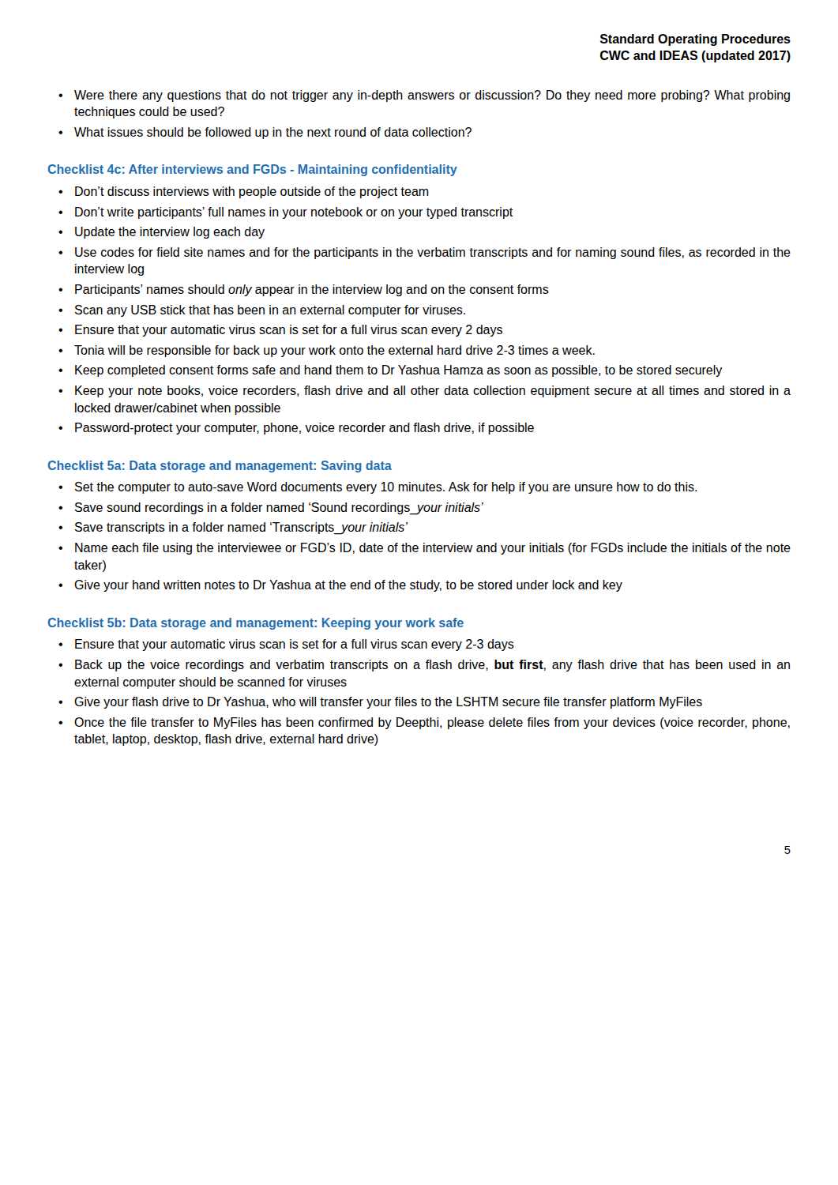Standard Operating Procedures
CWC and IDEAS (updated 2017)
Were there any questions that do not trigger any in-depth answers or discussion? Do they need more probing? What probing techniques could be used?
What issues should be followed up in the next round of data collection?
Checklist 4c: After interviews and FGDs - Maintaining confidentiality
Don’t discuss interviews with people outside of the project team
Don’t write participants’ full names in your notebook or on your typed transcript
Update the interview log each day
Use codes for field site names and for the participants in the verbatim transcripts and for naming sound files, as recorded in the interview log
Participants’ names should only appear in the interview log and on the consent forms
Scan any USB stick that has been in an external computer for viruses.
Ensure that your automatic virus scan is set for a full virus scan every 2 days
Tonia will be responsible for back up your work onto the external hard drive 2-3 times a week.
Keep completed consent forms safe and hand them to Dr Yashua Hamza as soon as possible, to be stored securely
Keep your note books, voice recorders, flash drive and all other data collection equipment secure at all times and stored in a locked drawer/cabinet when possible
Password-protect your computer, phone, voice recorder and flash drive, if possible
Checklist 5a: Data storage and management: Saving data
Set the computer to auto-save Word documents every 10 minutes. Ask for help if you are unsure how to do this.
Save sound recordings in a folder named ‘Sound recordings_your initials’
Save transcripts in a folder named ‘Transcripts_your initials’
Name each file using the interviewee or FGD’s ID, date of the interview and your initials (for FGDs include the initials of the note taker)
Give your hand written notes to Dr Yashua at the end of the study, to be stored under lock and key
Checklist 5b: Data storage and management: Keeping your work safe
Ensure that your automatic virus scan is set for a full virus scan every 2-3 days
Back up the voice recordings and verbatim transcripts on a flash drive, but first, any flash drive that has been used in an external computer should be scanned for viruses
Give your flash drive to Dr Yashua, who will transfer your files to the LSHTM secure file transfer platform MyFiles
Once the file transfer to MyFiles has been confirmed by Deepthi, please delete files from your devices (voice recorder, phone, tablet, laptop, desktop, flash drive, external hard drive)
5